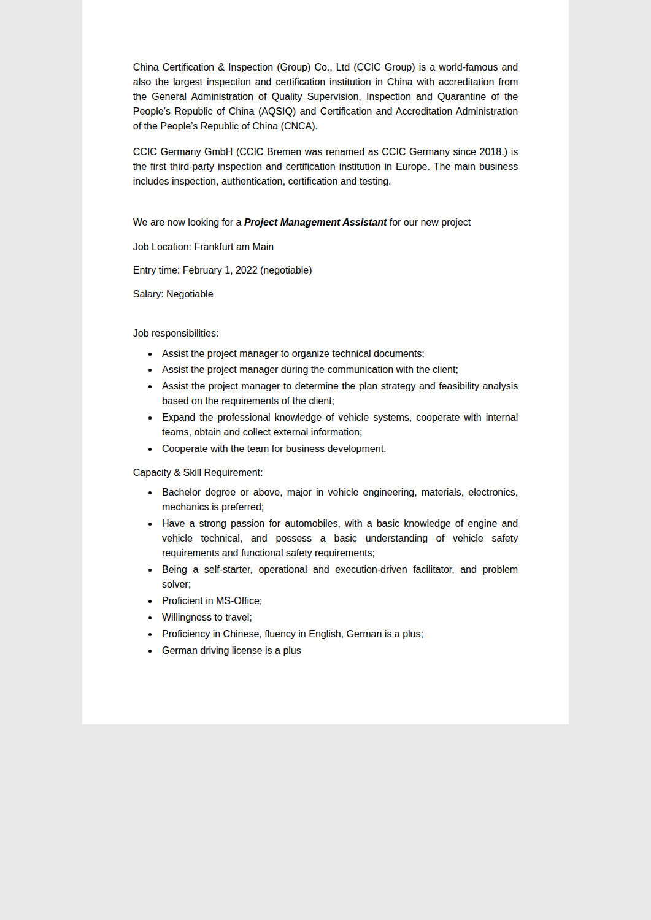China Certification & Inspection (Group) Co., Ltd (CCIC Group) is a world-famous and also the largest inspection and certification institution in China with accreditation from the General Administration of Quality Supervision, Inspection and Quarantine of the People’s Republic of China (AQSIQ) and Certification and Accreditation Administration of the People’s Republic of China (CNCA).
CCIC Germany GmbH (CCIC Bremen was renamed as CCIC Germany since 2018.) is the first third-party inspection and certification institution in Europe. The main business includes inspection, authentication, certification and testing.
We are now looking for a Project Management Assistant for our new project
Job Location: Frankfurt am Main
Entry time: February 1, 2022 (negotiable)
Salary: Negotiable
Job responsibilities:
Assist the project manager to organize technical documents;
Assist the project manager during the communication with the client;
Assist the project manager to determine the plan strategy and feasibility analysis based on the requirements of the client;
Expand the professional knowledge of vehicle systems, cooperate with internal teams, obtain and collect external information;
Cooperate with the team for business development.
Capacity & Skill Requirement:
Bachelor degree or above, major in vehicle engineering, materials, electronics, mechanics is preferred;
Have a strong passion for automobiles, with a basic knowledge of engine and vehicle technical, and possess a basic understanding of vehicle safety requirements and functional safety requirements;
Being a self-starter, operational and execution-driven facilitator, and problem solver;
Proficient in MS-Office;
Willingness to travel;
Proficiency in Chinese, fluency in English, German is a plus;
German driving license is a plus